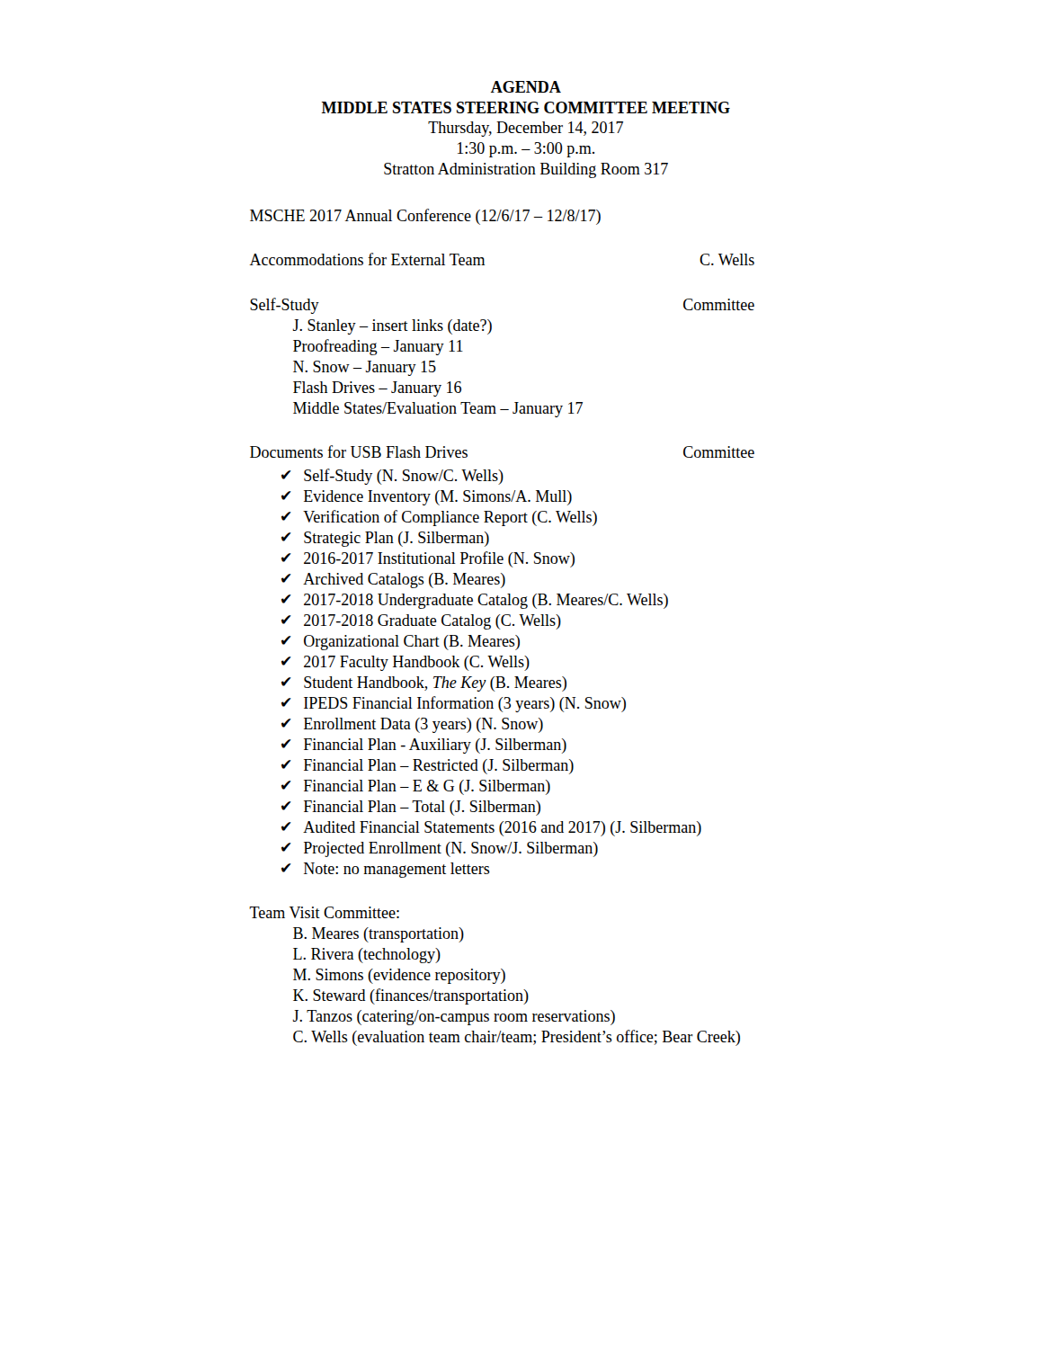AGENDA
MIDDLE STATES STEERING COMMITTEE MEETING
Thursday, December 14, 2017
1:30 p.m. – 3:00 p.m.
Stratton Administration Building Room 317
MSCHE 2017 Annual Conference (12/6/17 – 12/8/17)
Accommodations for External Team C. Wells
Self-Study Committee
J. Stanley – insert links (date?)
Proofreading – January 11
N. Snow – January 15
Flash Drives – January 16
Middle States/Evaluation Team – January 17
Documents for USB Flash Drives Committee
Self-Study (N. Snow/C. Wells)
Evidence Inventory (M. Simons/A. Mull)
Verification of Compliance Report (C. Wells)
Strategic Plan (J. Silberman)
2016-2017 Institutional Profile (N. Snow)
Archived Catalogs (B. Meares)
2017-2018 Undergraduate Catalog (B. Meares/C. Wells)
2017-2018 Graduate Catalog (C. Wells)
Organizational Chart (B. Meares)
2017 Faculty Handbook (C. Wells)
Student Handbook, The Key (B. Meares)
IPEDS Financial Information (3 years) (N. Snow)
Enrollment Data (3 years) (N. Snow)
Financial Plan - Auxiliary (J. Silberman)
Financial Plan – Restricted (J. Silberman)
Financial Plan – E & G (J. Silberman)
Financial Plan – Total (J. Silberman)
Audited Financial Statements (2016 and 2017) (J. Silberman)
Projected Enrollment (N. Snow/J. Silberman)
Note: no management letters
Team Visit Committee:
B. Meares (transportation)
L. Rivera (technology)
M. Simons (evidence repository)
K. Steward (finances/transportation)
J. Tanzos (catering/on-campus room reservations)
C. Wells (evaluation team chair/team; President’s office; Bear Creek)